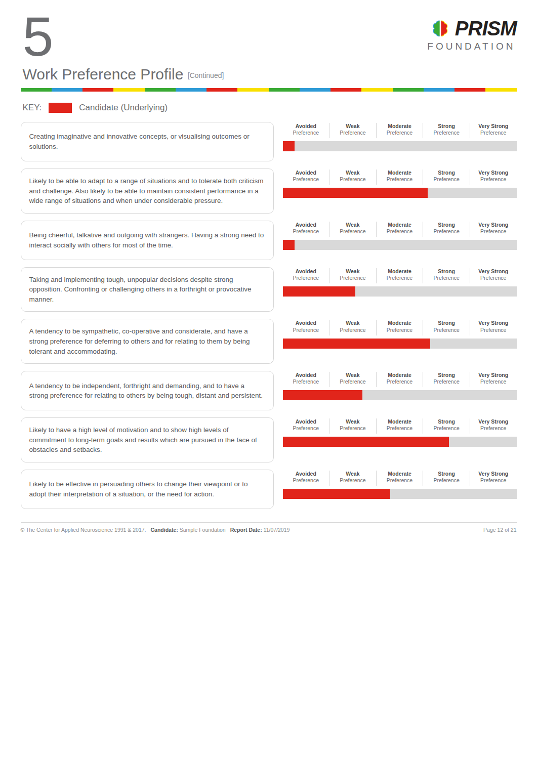5
PRISM
FOUNDATION
Work Preference Profile [Continued]
KEY: Candidate (Underlying)
Creating imaginative and innovative concepts, or visualising outcomes or solutions.
Avoided Preference
Weak Preference
Moderate Preference
Strong Preference
Very Strong Preference
Likely to be able to adapt to a range of situations and to tolerate both criticism and challenge. Also likely to be able to maintain consistent performance in a wide range of situations and when under considerable pressure.
Avoided Preference
Weak Preference
Moderate Preference
Strong Preference
Very Strong Preference
Being cheerful, talkative and outgoing with strangers. Having a strong need to interact socially with others for most of the time.
Avoided Preference
Weak Preference
Moderate Preference
Strong Preference
Very Strong Preference
Taking and implementing tough, unpopular decisions despite strong opposition. Confronting or challenging others in a forthright or provocative manner.
Avoided Preference
Weak Preference
Moderate Preference
Strong Preference
Very Strong Preference
A tendency to be sympathetic, co-operative and considerate, and have a strong preference for deferring to others and for relating to them by being tolerant and accommodating.
Avoided Preference
Weak Preference
Moderate Preference
Strong Preference
Very Strong Preference
A tendency to be independent, forthright and demanding, and to have a strong preference for relating to others by being tough, distant and persistent.
Avoided Preference
Weak Preference
Moderate Preference
Strong Preference
Very Strong Preference
Likely to have a high level of motivation and to show high levels of commitment to long-term goals and results which are pursued in the face of obstacles and setbacks.
Avoided Preference
Weak Preference
Moderate Preference
Strong Preference
Very Strong Preference
Likely to be effective in persuading others to change their viewpoint or to adopt their interpretation of a situation, or the need for action.
Avoided Preference
Weak Preference
Moderate Preference
Strong Preference
Very Strong Preference
© The Center for Applied Neuroscience 1991 & 2017. Candidate: Sample Foundation Report Date: 11/07/2019
Page 12 of 21